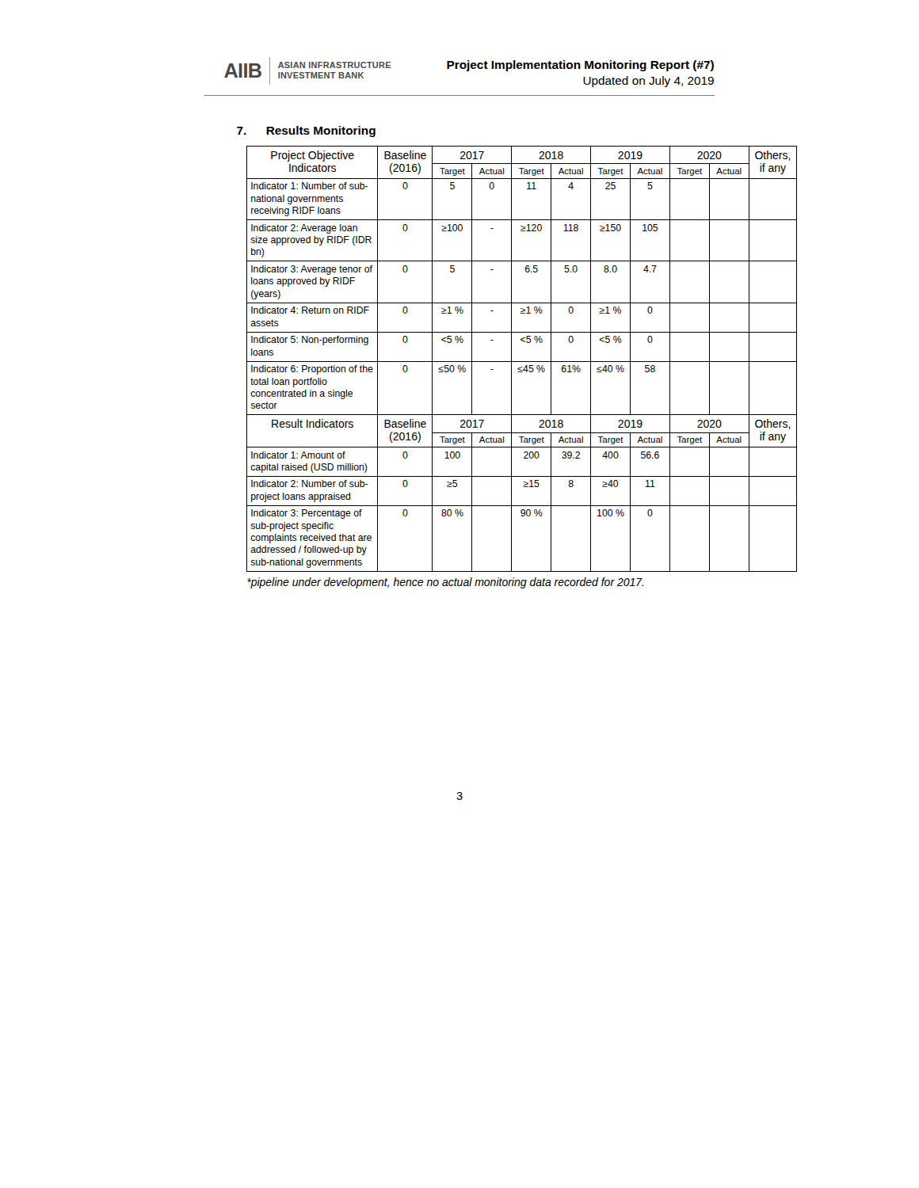AIIB
ASIAN INFRASTRUCTURE
INVESTMENT BANK
Project Implementation Monitoring Report (#7)
Updated on July 4, 2019
7. Results Monitoring
| Project Objective Indicators | Baseline (2016) | 2017 | 2018 | 2019 | 2020 | Others, if any |
| --- | --- | --- | --- | --- | --- | --- |
| Target | Actual | Target | Actual | Target | Actual | Target | Actual |
| Indicator 1: Number of sub-national governments receiving RIDF loans | 0 | 5 | 0 | 11 | 4 | 25 | 5 | | | |
| Indicator 2: Average loan size approved by RIDF (IDR bn) | 0 | ≥100 | - | ≥120 | 118 | ≥150 | 105 | | | |
| Indicator 3: Average tenor of loans approved by RIDF (years) | 0 | 5 | - | 6.5 | 5.0 | 8.0 | 4.7 | | | |
| Indicator 4: Return on RIDF assets | 0 | ≥1 % | - | ≥1 % | 0 | ≥1 % | 0 | | | |
| Indicator 5: Non-performing loans | 0 | <5 % | - | <5 % | 0 | <5 % | 0 | | | |
| Indicator 6: Proportion of the total loan portfolio concentrated in a single sector | 0 | ≤50 % | - | ≤45 % | 61% | ≤40 % | 58 | | | |
| Result Indicators | Baseline (2016) | 2017 | 2018 | 2019 | 2020 | Others, if any |
| Target | Actual | Target | Actual | Target | Actual | Target | Actual |
| Indicator 1: Amount of capital raised (USD million) | 0 | 100 | | 200 | 39.2 | 400 | 56.6 | | | |
| Indicator 2: Number of sub-project loans appraised | 0 | ≥5 | | ≥15 | 8 | ≥40 | 11 | | | |
| Indicator 3: Percentage of sub-project specific complaints received that are addressed / followed-up by sub-national governments | 0 | 80 % | | 90 % | | 100 % | 0 | | | |
*pipeline under development, hence no actual monitoring data recorded for 2017.
3